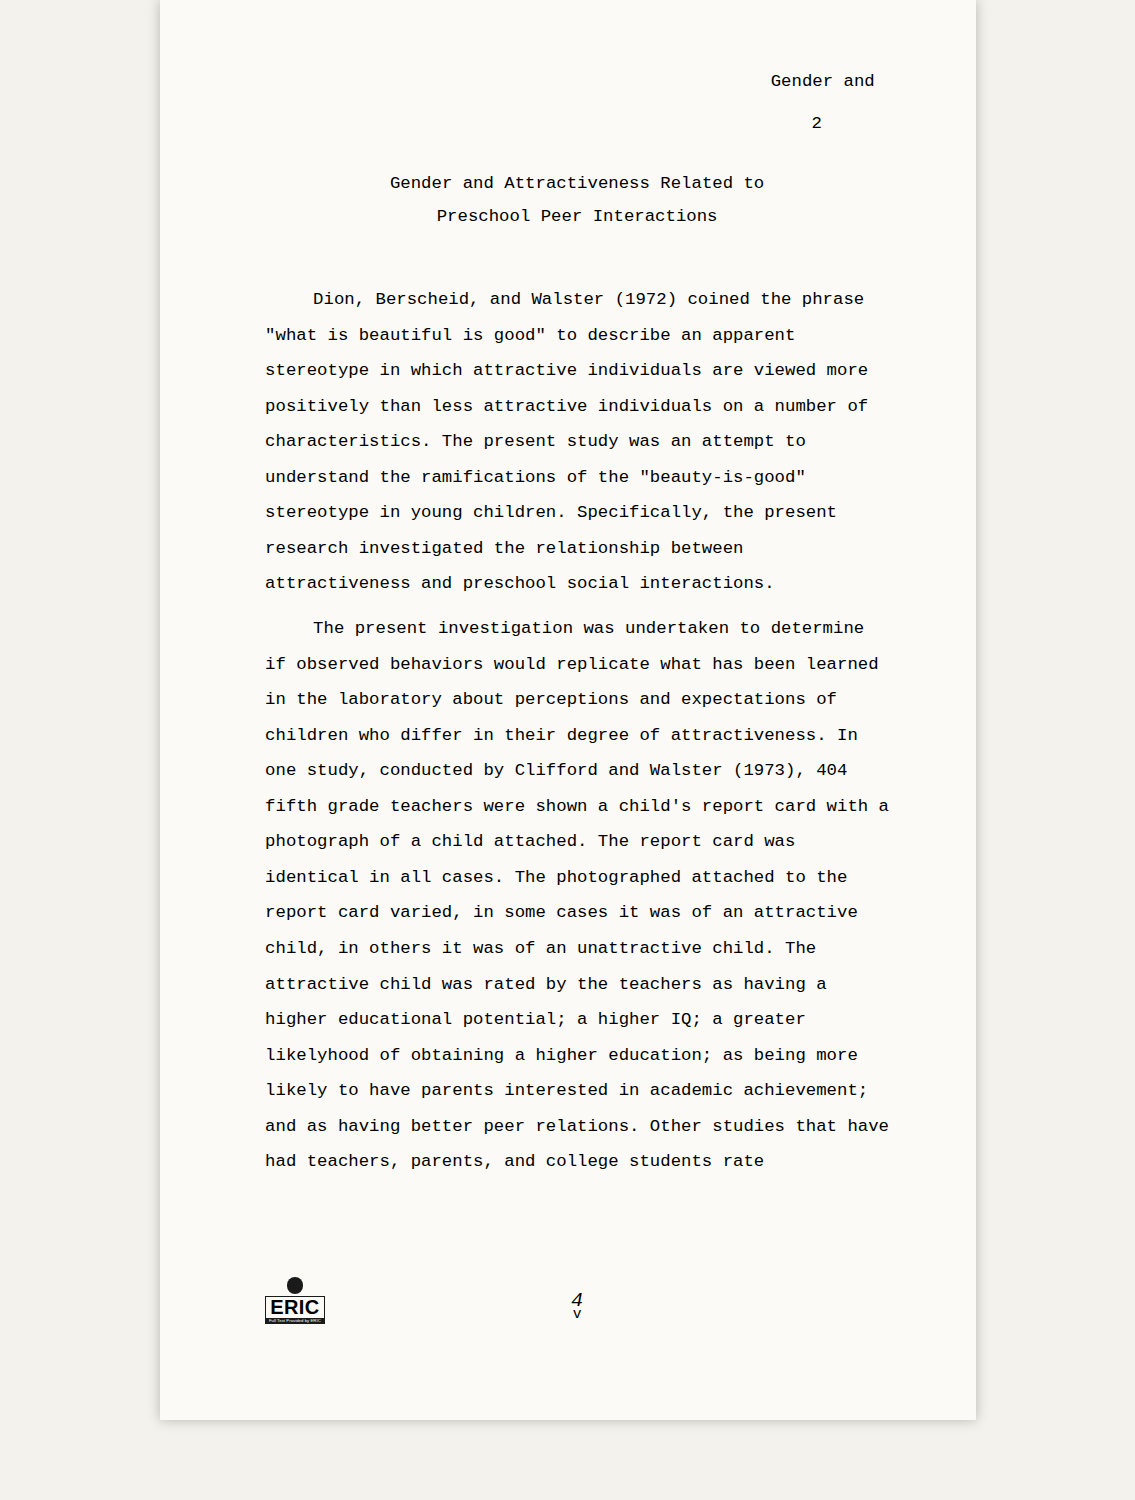Gender and 2
Gender and Attractiveness Related to
Preschool Peer Interactions
Dion, Berscheid, and Walster (1972) coined the phrase "what is beautiful is good" to describe an apparent stereotype in which attractive individuals are viewed more positively than less attractive individuals on a number of characteristics. The present study was an attempt to understand the ramifications of the "beauty-is-good" stereotype in young children. Specifically, the present research investigated the relationship between attractiveness and preschool social interactions.
The present investigation was undertaken to determine if observed behaviors would replicate what has been learned in the laboratory about perceptions and expectations of children who differ in their degree of attractiveness. In one study, conducted by Clifford and Walster (1973), 404 fifth grade teachers were shown a child's report card with a photograph of a child attached. The report card was identical in all cases. The photographed attached to the report card varied, in some cases it was of an attractive child, in others it was of an unattractive child. The attractive child was rated by the teachers as having a higher educational potential; a higher IQ; a greater likelyhood of obtaining a higher education; as being more likely to have parents interested in academic achievement; and as having better peer relations. Other studies that have had teachers, parents, and college students rate
ERIC Full Text Provided by ERIC
4
v